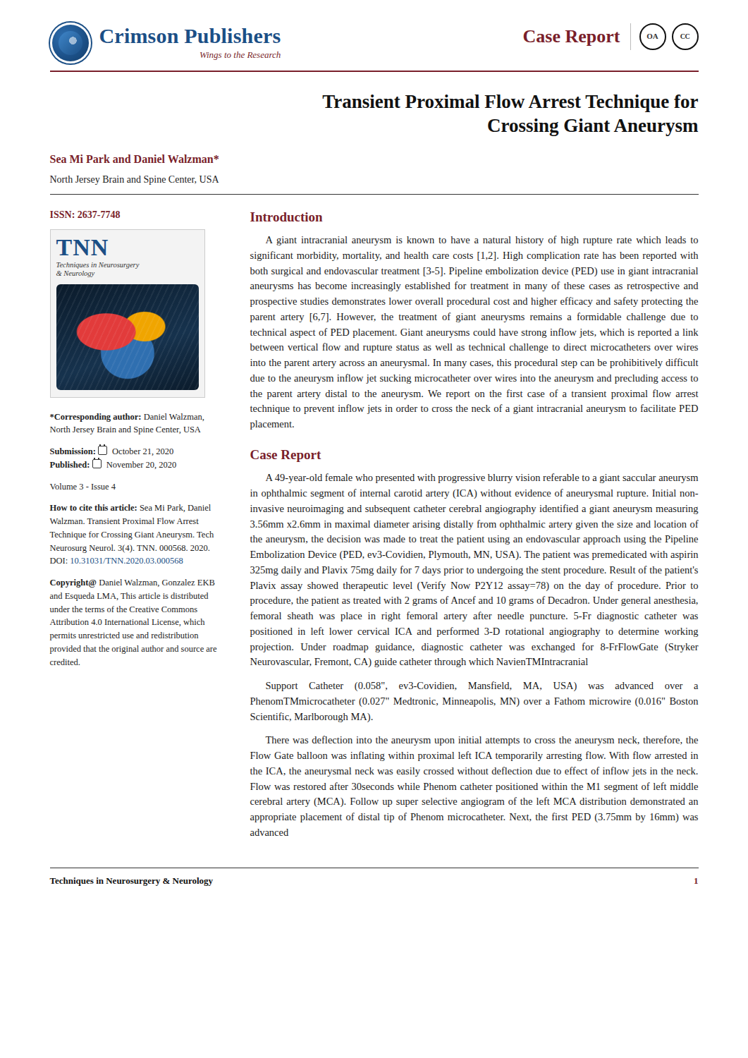Crimson Publishers
Wings to the Research
Case Report
OA
CC
Transient Proximal Flow Arrest Technique for
Crossing Giant Aneurysm
Sea Mi Park and Daniel Walzman*
North Jersey Brain and Spine Center, USA
ISSN: 2637-7748
TNN
Techniques in Neurosurgery
& Neurology
*Corresponding author: Daniel Walzman, North Jersey Brain and Spine Center, USA
Submission: October 21, 2020
Published: November 20, 2020
Volume 3 - Issue 4
How to cite this article: Sea Mi Park, Daniel Walzman. Transient Proximal Flow Arrest Technique for Crossing Giant Aneurysm. Tech Neurosurg Neurol. 3(4). TNN. 000568. 2020.
DOI: 10.31031/TNN.2020.03.000568
Copyright@ Daniel Walzman, Gonzalez EKB and Esqueda LMA, This article is distributed under the terms of the Creative Commons Attribution 4.0 International License, which permits unrestricted use and redistribution provided that the original author and source are credited.
Introduction
A giant intracranial aneurysm is known to have a natural history of high rupture rate which leads to significant morbidity, mortality, and health care costs [1,2]. High complication rate has been reported with both surgical and endovascular treatment [3-5]. Pipeline embolization device (PED) use in giant intracranial aneurysms has become increasingly established for treatment in many of these cases as retrospective and prospective studies demonstrates lower overall procedural cost and higher efficacy and safety protecting the parent artery [6,7]. However, the treatment of giant aneurysms remains a formidable challenge due to technical aspect of PED placement. Giant aneurysms could have strong inflow jets, which is reported a link between vertical flow and rupture status as well as technical challenge to direct microcatheters over wires into the parent artery across an aneurysmal. In many cases, this procedural step can be prohibitively difficult due to the aneurysm inflow jet sucking microcatheter over wires into the aneurysm and precluding access to the parent artery distal to the aneurysm. We report on the first case of a transient proximal flow arrest technique to prevent inflow jets in order to cross the neck of a giant intracranial aneurysm to facilitate PED placement.
Case Report
A 49-year-old female who presented with progressive blurry vision referable to a giant saccular aneurysm in ophthalmic segment of internal carotid artery (ICA) without evidence of aneurysmal rupture. Initial non-invasive neuroimaging and subsequent catheter cerebral angiography identified a giant aneurysm measuring 3.56mm x2.6mm in maximal diameter arising distally from ophthalmic artery given the size and location of the aneurysm, the decision was made to treat the patient using an endovascular approach using the Pipeline Embolization Device (PED, ev3-Covidien, Plymouth, MN, USA). The patient was premedicated with aspirin 325mg daily and Plavix 75mg daily for 7 days prior to undergoing the stent procedure. Result of the patient's Plavix assay showed therapeutic level (Verify Now P2Y12 assay=78) on the day of procedure. Prior to procedure, the patient as treated with 2 grams of Ancef and 10 grams of Decadron. Under general anesthesia, femoral sheath was place in right femoral artery after needle puncture. 5-Fr diagnostic catheter was positioned in left lower cervical ICA and performed 3-D rotational angiography to determine working projection. Under roadmap guidance, diagnostic catheter was exchanged for 8-FrFlowGate (Stryker Neurovascular, Fremont, CA) guide catheter through which NavienTMIntracranial
Support Catheter (0.058", ev3-Covidien, Mansfield, MA, USA) was advanced over a PhenomTMmicrocatheter (0.027" Medtronic, Minneapolis, MN) over a Fathom microwire (0.016" Boston Scientific, Marlborough MA).
There was deflection into the aneurysm upon initial attempts to cross the aneurysm neck, therefore, the Flow Gate balloon was inflating within proximal left ICA temporarily arresting flow. With flow arrested in the ICA, the aneurysmal neck was easily crossed without deflection due to effect of inflow jets in the neck. Flow was restored after 30seconds while Phenom catheter positioned within the M1 segment of left middle cerebral artery (MCA). Follow up super selective angiogram of the left MCA distribution demonstrated an appropriate placement of distal tip of Phenom microcatheter. Next, the first PED (3.75mm by 16mm) was advanced
Techniques in Neurosurgery & Neurology
1